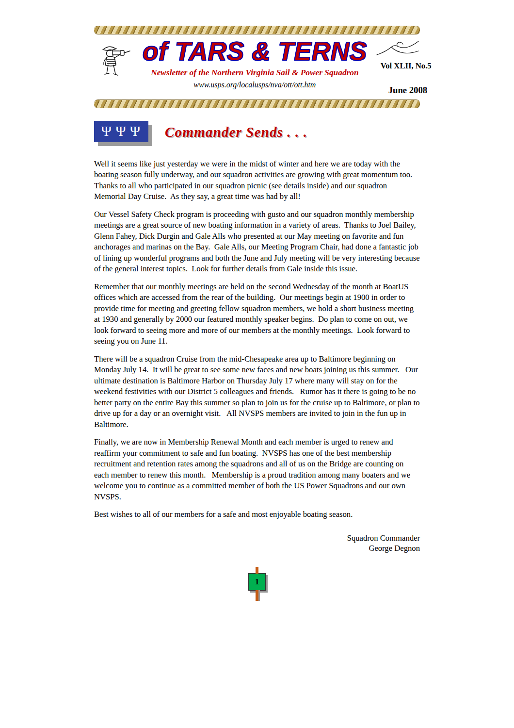of TARS & TERNS
Newsletter of the Northern Virginia Sail & Power Squadron
www.usps.org/localusps/nva/ott/ott.htm
Vol XLII, No.5
June 2008
ΨΨΨ
Commander Sends . . .
Well it seems like just yesterday we were in the midst of winter and here we are today with the boating season fully underway, and our squadron activities are growing with great momentum too. Thanks to all who participated in our squadron picnic (see details inside) and our squadron Memorial Day Cruise. As they say, a great time was had by all!
Our Vessel Safety Check program is proceeding with gusto and our squadron monthly membership meetings are a great source of new boating information in a variety of areas. Thanks to Joel Bailey, Glenn Fahey, Dick Durgin and Gale Alls who presented at our May meeting on favorite and fun anchorages and marinas on the Bay. Gale Alls, our Meeting Program Chair, had done a fantastic job of lining up wonderful programs and both the June and July meeting will be very interesting because of the general interest topics. Look for further details from Gale inside this issue.
Remember that our monthly meetings are held on the second Wednesday of the month at BoatUS offices which are accessed from the rear of the building. Our meetings begin at 1900 in order to provide time for meeting and greeting fellow squadron members, we hold a short business meeting at 1930 and generally by 2000 our featured monthly speaker begins. Do plan to come on out, we look forward to seeing more and more of our members at the monthly meetings. Look forward to seeing you on June 11.
There will be a squadron Cruise from the mid-Chesapeake area up to Baltimore beginning on Monday July 14. It will be great to see some new faces and new boats joining us this summer. Our ultimate destination is Baltimore Harbor on Thursday July 17 where many will stay on for the weekend festivities with our District 5 colleagues and friends. Rumor has it there is going to be no better party on the entire Bay this summer so plan to join us for the cruise up to Baltimore, or plan to drive up for a day or an overnight visit. All NVSPS members are invited to join in the fun up in Baltimore.
Finally, we are now in Membership Renewal Month and each member is urged to renew and reaffirm your commitment to safe and fun boating. NVSPS has one of the best membership recruitment and retention rates among the squadrons and all of us on the Bridge are counting on each member to renew this month. Membership is a proud tradition among many boaters and we welcome you to continue as a committed member of both the US Power Squadrons and our own NVSPS.
Best wishes to all of our members for a safe and most enjoyable boating season.
Squadron Commander
George Degnon
1